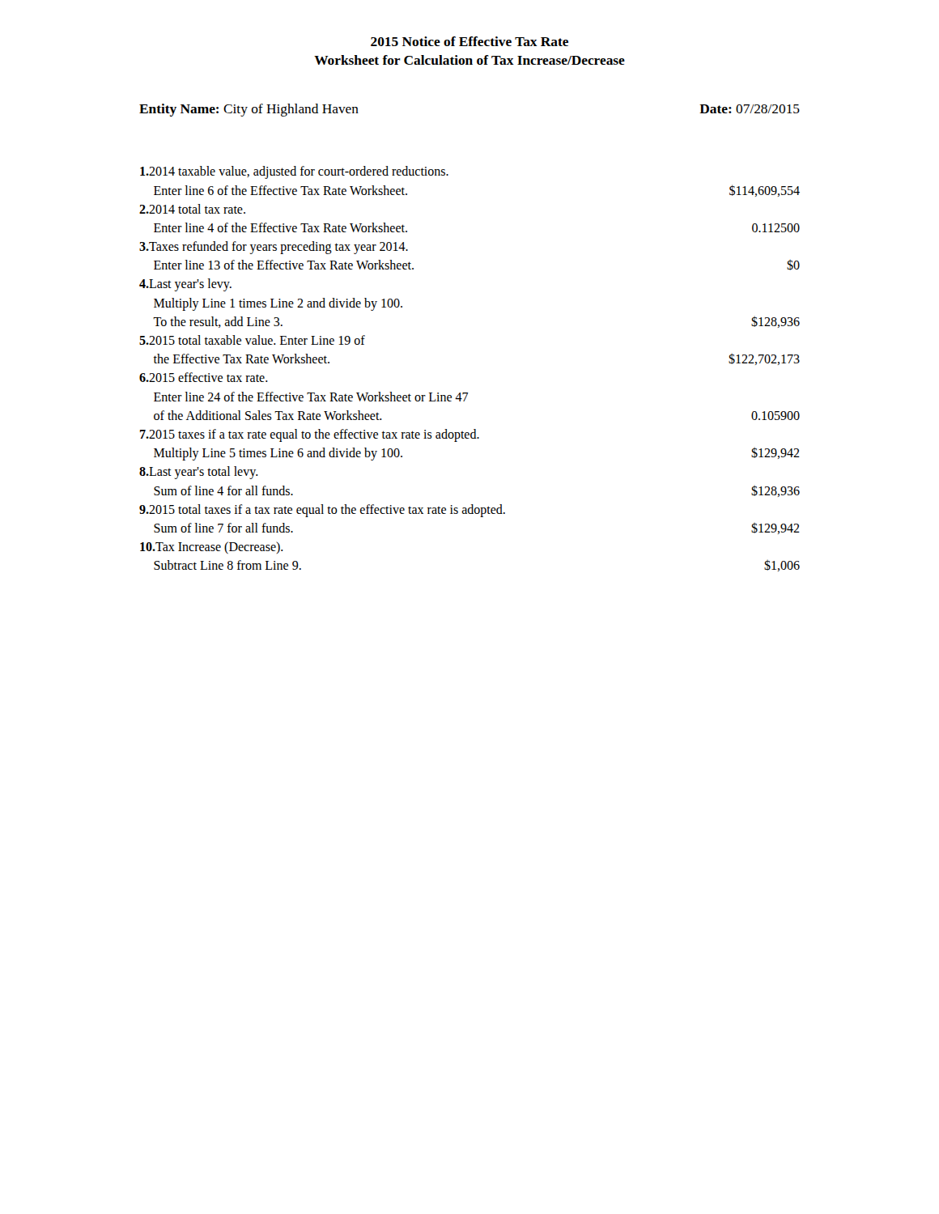2015 Notice of Effective Tax Rate
Worksheet for Calculation of Tax Increase/Decrease
Entity Name: City of Highland Haven
Date: 07/28/2015
| 1. 2014 taxable value, adjusted for court-ordered reductions. | |
| Enter line 6 of the Effective Tax Rate Worksheet. | $114,609,554 |
| 2. 2014 total tax rate. | |
| Enter line 4 of the Effective Tax Rate Worksheet. | 0.112500 |
| 3. Taxes refunded for years preceding tax year 2014. | |
| Enter line 13 of the Effective Tax Rate Worksheet. | $0 |
| 4. Last year's levy. | |
| Multiply Line 1 times Line 2 and divide by 100. | |
| To the result, add Line 3. | $128,936 |
| 5. 2015 total taxable value. Enter Line 19 of | |
| the Effective Tax Rate Worksheet. | $122,702,173 |
| 6. 2015 effective tax rate. | |
| Enter line 24 of the Effective Tax Rate Worksheet or Line 47 | |
| of the Additional Sales Tax Rate Worksheet. | 0.105900 |
| 7. 2015 taxes if a tax rate equal to the effective tax rate is adopted. | |
| Multiply Line 5 times Line 6 and divide by 100. | $129,942 |
| 8. Last year's total levy. | |
| Sum of line 4 for all funds. | $128,936 |
| 9. 2015 total taxes if a tax rate equal to the effective tax rate is adopted. | |
| Sum of line 7 for all funds. | $129,942 |
| 10. Tax Increase (Decrease). | |
| Subtract Line 8 from Line 9. | $1,006 |